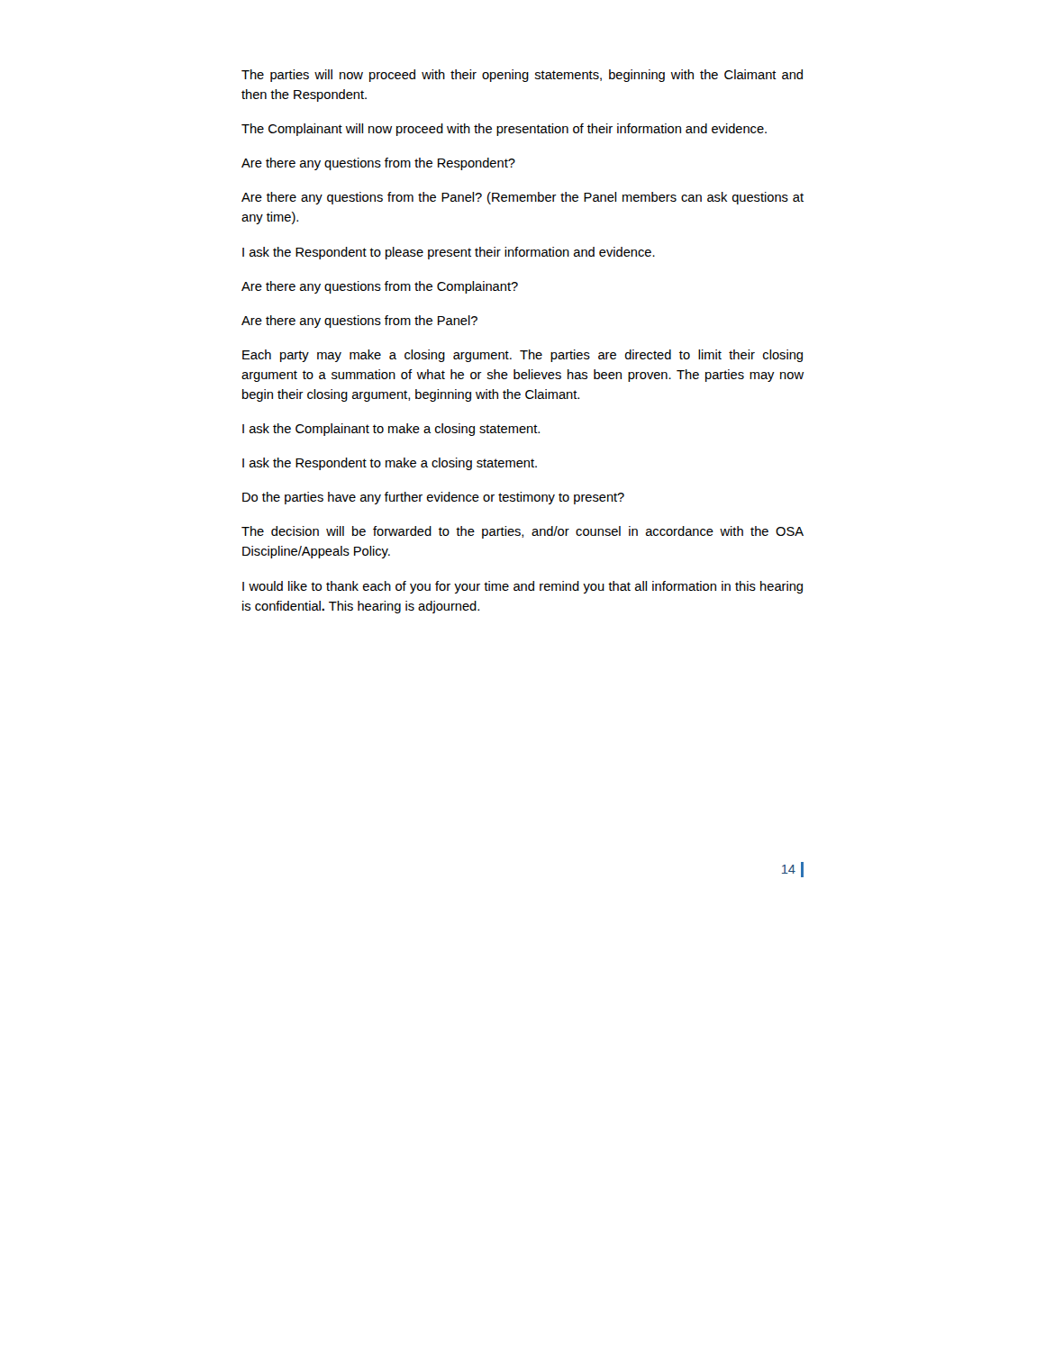The parties will now proceed with their opening statements, beginning with the Claimant and then the Respondent.
The Complainant will now proceed with the presentation of their information and evidence.
Are there any questions from the Respondent?
Are there any questions from the Panel? (Remember the Panel members can ask questions at any time).
I ask the Respondent to please present their information and evidence.
Are there any questions from the Complainant?
Are there any questions from the Panel?
Each party may make a closing argument. The parties are directed to limit their closing argument to a summation of what he or she believes has been proven. The parties may now begin their closing argument, beginning with the Claimant.
I ask the Complainant to make a closing statement.
I ask the Respondent to make a closing statement.
Do the parties have any further evidence or testimony to present?
The decision will be forwarded to the parties, and/or counsel in accordance with the OSA Discipline/Appeals Policy.
I would like to thank each of you for your time and remind you that all information in this hearing is confidential. This hearing is adjourned.
14